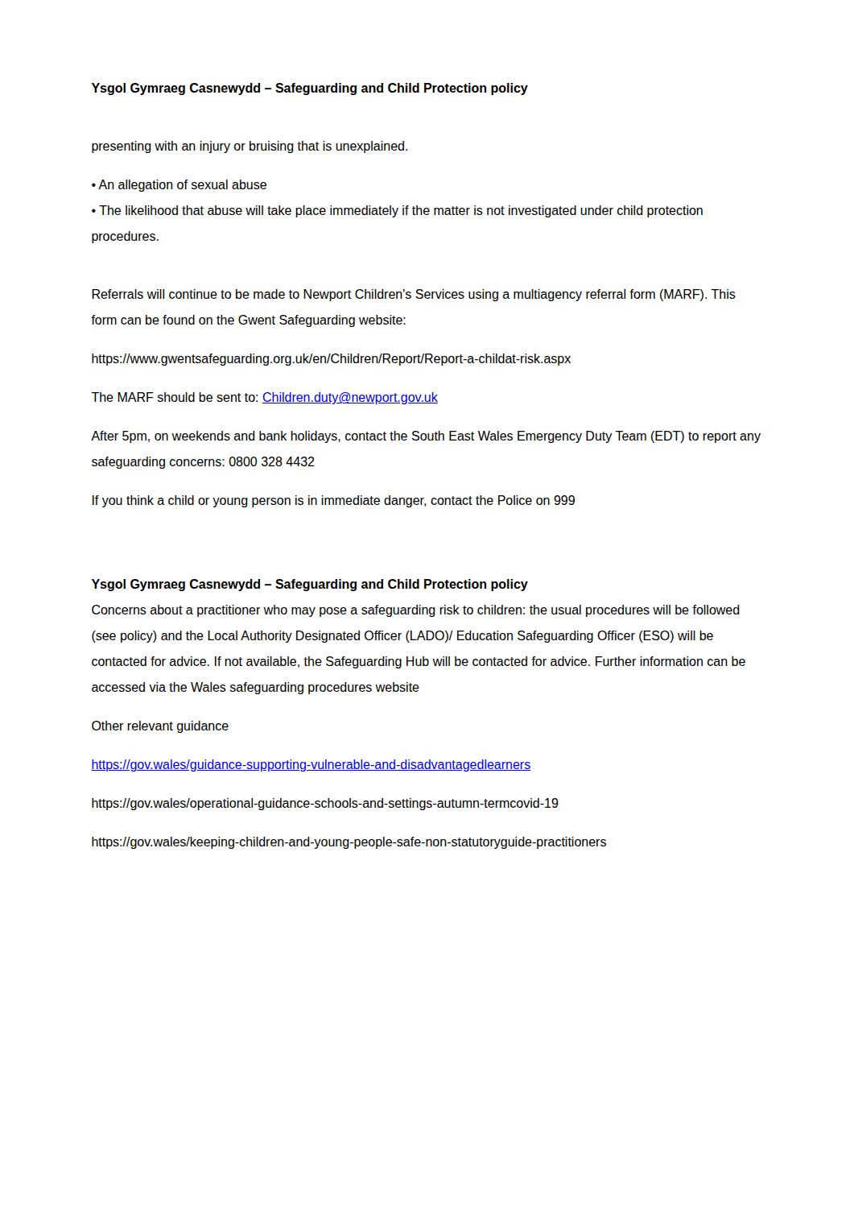Ysgol Gymraeg Casnewydd – Safeguarding and Child Protection policy
presenting with an injury or bruising that is unexplained.
An allegation of sexual abuse
The likelihood that abuse will take place immediately if the matter is not investigated under child protection procedures.
Referrals will continue to be made to Newport Children's Services using a multiagency referral form (MARF). This form can be found on the Gwent Safeguarding website:
https://www.gwentsafeguarding.org.uk/en/Children/Report/Report-a-childat-risk.aspx
The MARF should be sent to: Children.duty@newport.gov.uk
After 5pm, on weekends and bank holidays, contact the South East Wales Emergency Duty Team (EDT) to report any safeguarding concerns: 0800 328 4432
If you think a child or young person is in immediate danger, contact the Police on 999
Ysgol Gymraeg Casnewydd – Safeguarding and Child Protection policy
Concerns about a practitioner who may pose a safeguarding risk to children: the usual procedures will be followed (see policy) and the Local Authority Designated Officer (LADO)/ Education Safeguarding Officer (ESO) will be contacted for advice. If not available, the Safeguarding Hub will be contacted for advice. Further information can be accessed via the Wales safeguarding procedures website
Other relevant guidance
https://gov.wales/guidance-supporting-vulnerable-and-disadvantagedlearners
https://gov.wales/operational-guidance-schools-and-settings-autumn-termcovid-19
https://gov.wales/keeping-children-and-young-people-safe-non-statutoryguide-practitioners